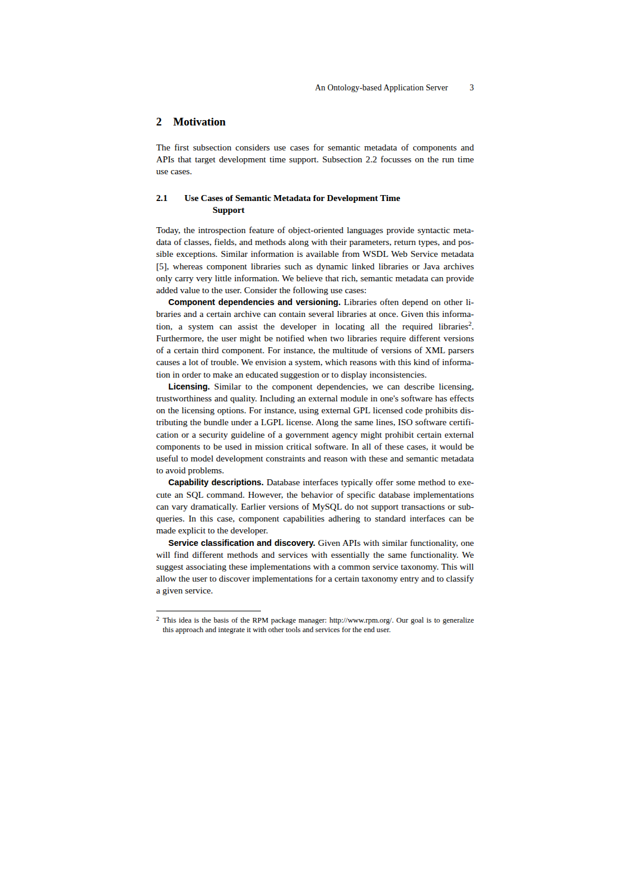An Ontology-based Application Server3
2 Motivation
The first subsection considers use cases for semantic metadata of components and APIs that target development time support. Subsection 2.2 focusses on the run time use cases.
2.1 Use Cases of Semantic Metadata for Development TimeSupport
Today, the introspection feature of object-oriented languages provide syntactic metadata of classes, fields, and methods along with their parameters, return types, and possible exceptions. Similar information is available from WSDL Web Service metadata [5], whereas component libraries such as dynamic linked libraries or Java archives only carry very little information. We believe that rich, semantic metadata can provide added value to the user. Consider the following use cases:
Component dependencies and versioning. Libraries often depend on other libraries and a certain archive can contain several libraries at once. Given this information, a system can assist the developer in locating all the required libraries2. Furthermore, the user might be notified when two libraries require different versions of a certain third component. For instance, the multitude of versions of XML parsers causes a lot of trouble. We envision a system, which reasons with this kind of information in order to make an educated suggestion or to display inconsistencies.
Licensing. Similar to the component dependencies, we can describe licensing, trustworthiness and quality. Including an external module in one's software has effects on the licensing options. For instance, using external GPL licensed code prohibits distributing the bundle under a LGPL license. Along the same lines, ISO software certification or a security guideline of a government agency might prohibit certain external components to be used in mission critical software. In all of these cases, it would be useful to model development constraints and reason with these and semantic metadata to avoid problems.
Capability descriptions. Database interfaces typically offer some method to execute an SQL command. However, the behavior of specific database implementations can vary dramatically. Earlier versions of MySQL do not support transactions or subqueries. In this case, component capabilities adhering to standard interfaces can be made explicit to the developer.
Service classification and discovery. Given APIs with similar functionality, one will find different methods and services with essentially the same functionality. We suggest associating these implementations with a common service taxonomy. This will allow the user to discover implementations for a certain taxonomy entry and to classify a given service.
2 This idea is the basis of the RPM package manager: http://www.rpm.org/. Our goal is to generalize this approach and integrate it with other tools and services for the end user.